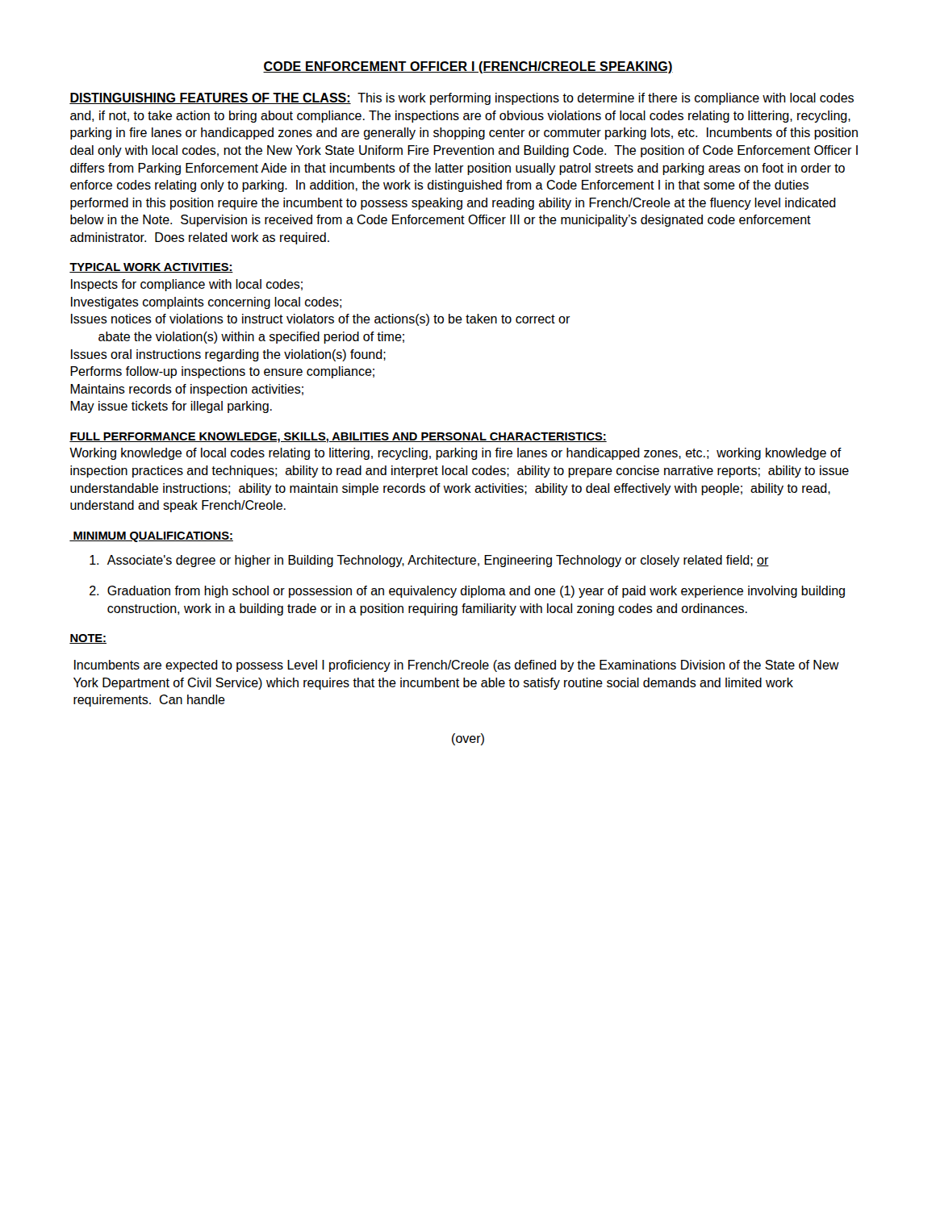CODE ENFORCEMENT OFFICER I (FRENCH/CREOLE SPEAKING)
DISTINGUISHING FEATURES OF THE CLASS:
This is work performing inspections to determine if there is compliance with local codes and, if not, to take action to bring about compliance. The inspections are of obvious violations of local codes relating to littering, recycling, parking in fire lanes or handicapped zones and are generally in shopping center or commuter parking lots, etc. Incumbents of this position deal only with local codes, not the New York State Uniform Fire Prevention and Building Code. The position of Code Enforcement Officer I differs from Parking Enforcement Aide in that incumbents of the latter position usually patrol streets and parking areas on foot in order to enforce codes relating only to parking. In addition, the work is distinguished from a Code Enforcement I in that some of the duties performed in this position require the incumbent to possess speaking and reading ability in French/Creole at the fluency level indicated below in the Note. Supervision is received from a Code Enforcement Officer III or the municipality’s designated code enforcement administrator. Does related work as required.
TYPICAL WORK ACTIVITIES:
Inspects for compliance with local codes;
Investigates complaints concerning local codes;
Issues notices of violations to instruct violators of the actions(s) to be taken to correct or
abate the violation(s) within a specified period of time;
Issues oral instructions regarding the violation(s) found;
Performs follow-up inspections to ensure compliance;
Maintains records of inspection activities;
May issue tickets for illegal parking.
FULL PERFORMANCE KNOWLEDGE, SKILLS, ABILITIES AND PERSONAL CHARACTERISTICS:
Working knowledge of local codes relating to littering, recycling, parking in fire lanes or handicapped zones, etc.; working knowledge of inspection practices and techniques; ability to read and interpret local codes; ability to prepare concise narrative reports; ability to issue understandable instructions; ability to maintain simple records of work activities; ability to deal effectively with people; ability to read, understand and speak French/Creole.
MINIMUM QUALIFICATIONS:
Associate's degree or higher in Building Technology, Architecture, Engineering Technology or closely related field; or
Graduation from high school or possession of an equivalency diploma and one (1) year of paid work experience involving building construction, work in a building trade or in a position requiring familiarity with local zoning codes and ordinances.
NOTE:
Incumbents are expected to possess Level I proficiency in French/Creole (as defined by the Examinations Division of the State of New York Department of Civil Service) which requires that the incumbent be able to satisfy routine social demands and limited work requirements. Can handle
(over)